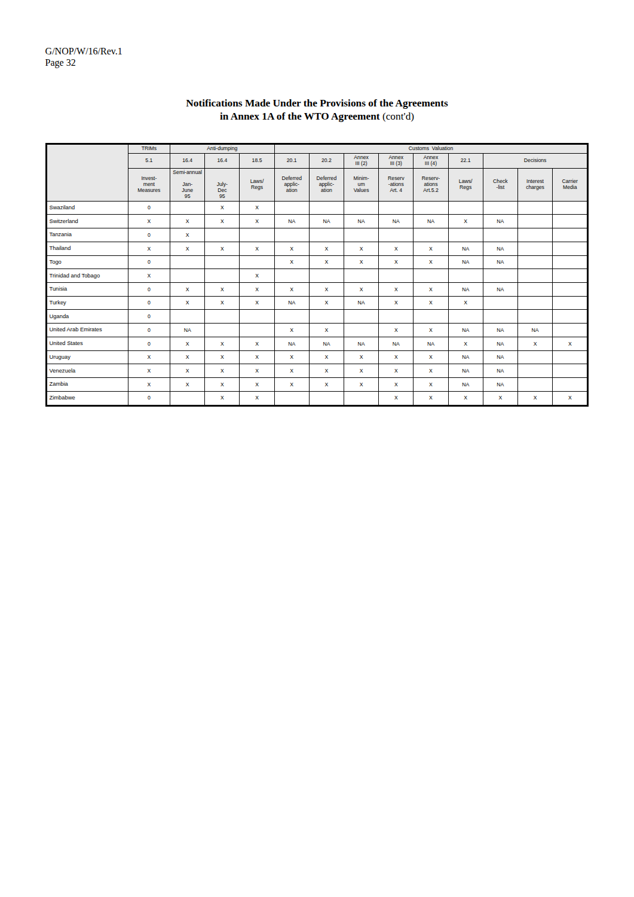G/NOP/W/16/Rev.1
Page 32
Notifications Made Under the Provisions of the Agreements
in Annex 1A of the WTO Agreement (cont'd)
| | TRIMs | Anti-dumping | Customs Valuation |
| --- | --- | --- | --- |
| 5.1 | 16.4 | 16.4 | 18.5 | 20.1 | 20.2 | Annex III (2) | Annex III (3) | Annex III (4) | 22.1 | Decisions |
| Invest- ment Measures | Semi-annual Jan- June 95 | July- Dec 95 | Laws/ Regs | Deferred applic- ation | Deferred applic- ation | Minim- um Values | Reserv -ations Art. 4 | Reserv- ations Art.5.2 | Laws/ Regs | Check -list | Interest charges | Carrier Media |
| Swaziland | 0 | | X | X | | | | | | | | | |
| Switzerland | X | X | X | X | NA | NA | NA | NA | NA | X | NA | | |
| Tanzania | 0 | X | | | | | | | | | | | |
| Thailand | X | X | X | X | X | X | X | X | X | NA | NA | | |
| Togo | 0 | | | | X | X | X | X | X | NA | NA | | |
| Trinidad and Tobago | X | | | X | | | | | | | | | |
| Tunisia | 0 | X | X | X | X | X | X | X | X | NA | NA | | |
| Turkey | 0 | X | X | X | NA | X | NA | X | X | X | | | |
| Uganda | 0 | | | | | | | | | | | | |
| United Arab Emirates | 0 | NA | | | X | X | | X | X | NA | NA | NA | |
| United States | 0 | X | X | X | NA | NA | NA | NA | NA | X | NA | X | X |
| Uruguay | X | X | X | X | X | X | X | X | X | NA | NA | | |
| Venezuela | X | X | X | X | X | X | X | X | X | NA | NA | | |
| Zambia | X | X | X | X | X | X | X | X | X | NA | NA | | |
| Zimbabwe | 0 | | X | X | | | | X | X | X | X | X | X |